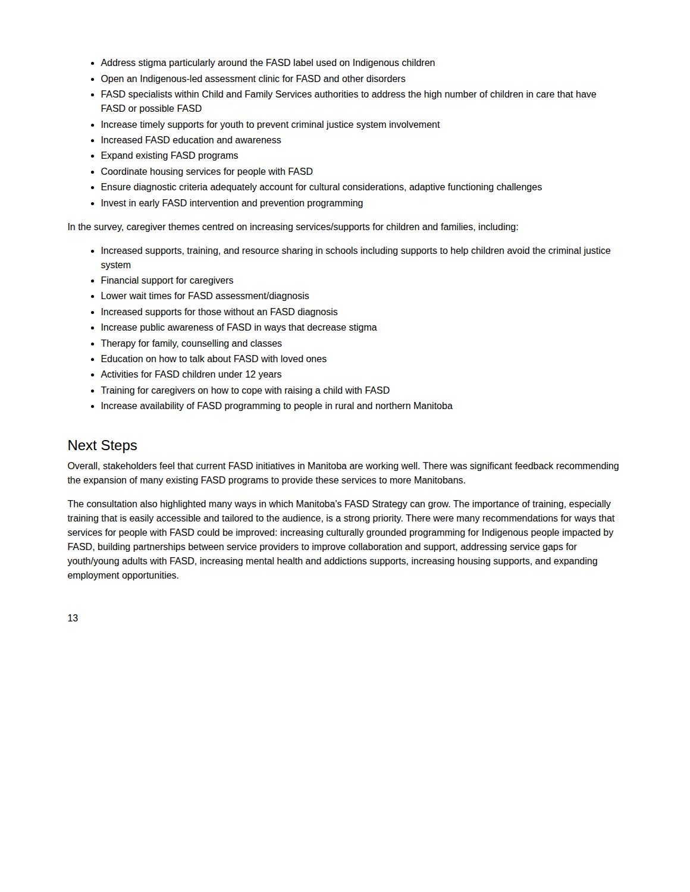Address stigma particularly around the FASD label used on Indigenous children
Open an Indigenous-led assessment clinic for FASD and other disorders
FASD specialists within Child and Family Services authorities to address the high number of children in care that have FASD or possible FASD
Increase timely supports for youth to prevent criminal justice system involvement
Increased FASD education and awareness
Expand existing FASD programs
Coordinate housing services for people with FASD
Ensure diagnostic criteria adequately account for cultural considerations, adaptive functioning challenges
Invest in early FASD intervention and prevention programming
In the survey, caregiver themes centred on increasing services/supports for children and families, including:
Increased supports, training, and resource sharing in schools including supports to help children avoid the criminal justice system
Financial support for caregivers
Lower wait times for FASD assessment/diagnosis
Increased supports for those without an FASD diagnosis
Increase public awareness of FASD in ways that decrease stigma
Therapy for family, counselling and classes
Education on how to talk about FASD with loved ones
Activities for FASD children under 12 years
Training for caregivers on how to cope with raising a child with FASD
Increase availability of FASD programming to people in rural and northern Manitoba
Next Steps
Overall, stakeholders feel that current FASD initiatives in Manitoba are working well. There was significant feedback recommending the expansion of many existing FASD programs to provide these services to more Manitobans.
The consultation also highlighted many ways in which Manitoba's FASD Strategy can grow. The importance of training, especially training that is easily accessible and tailored to the audience, is a strong priority. There were many recommendations for ways that services for people with FASD could be improved: increasing culturally grounded programming for Indigenous people impacted by FASD, building partnerships between service providers to improve collaboration and support, addressing service gaps for youth/young adults with FASD, increasing mental health and addictions supports, increasing housing supports, and expanding employment opportunities.
13